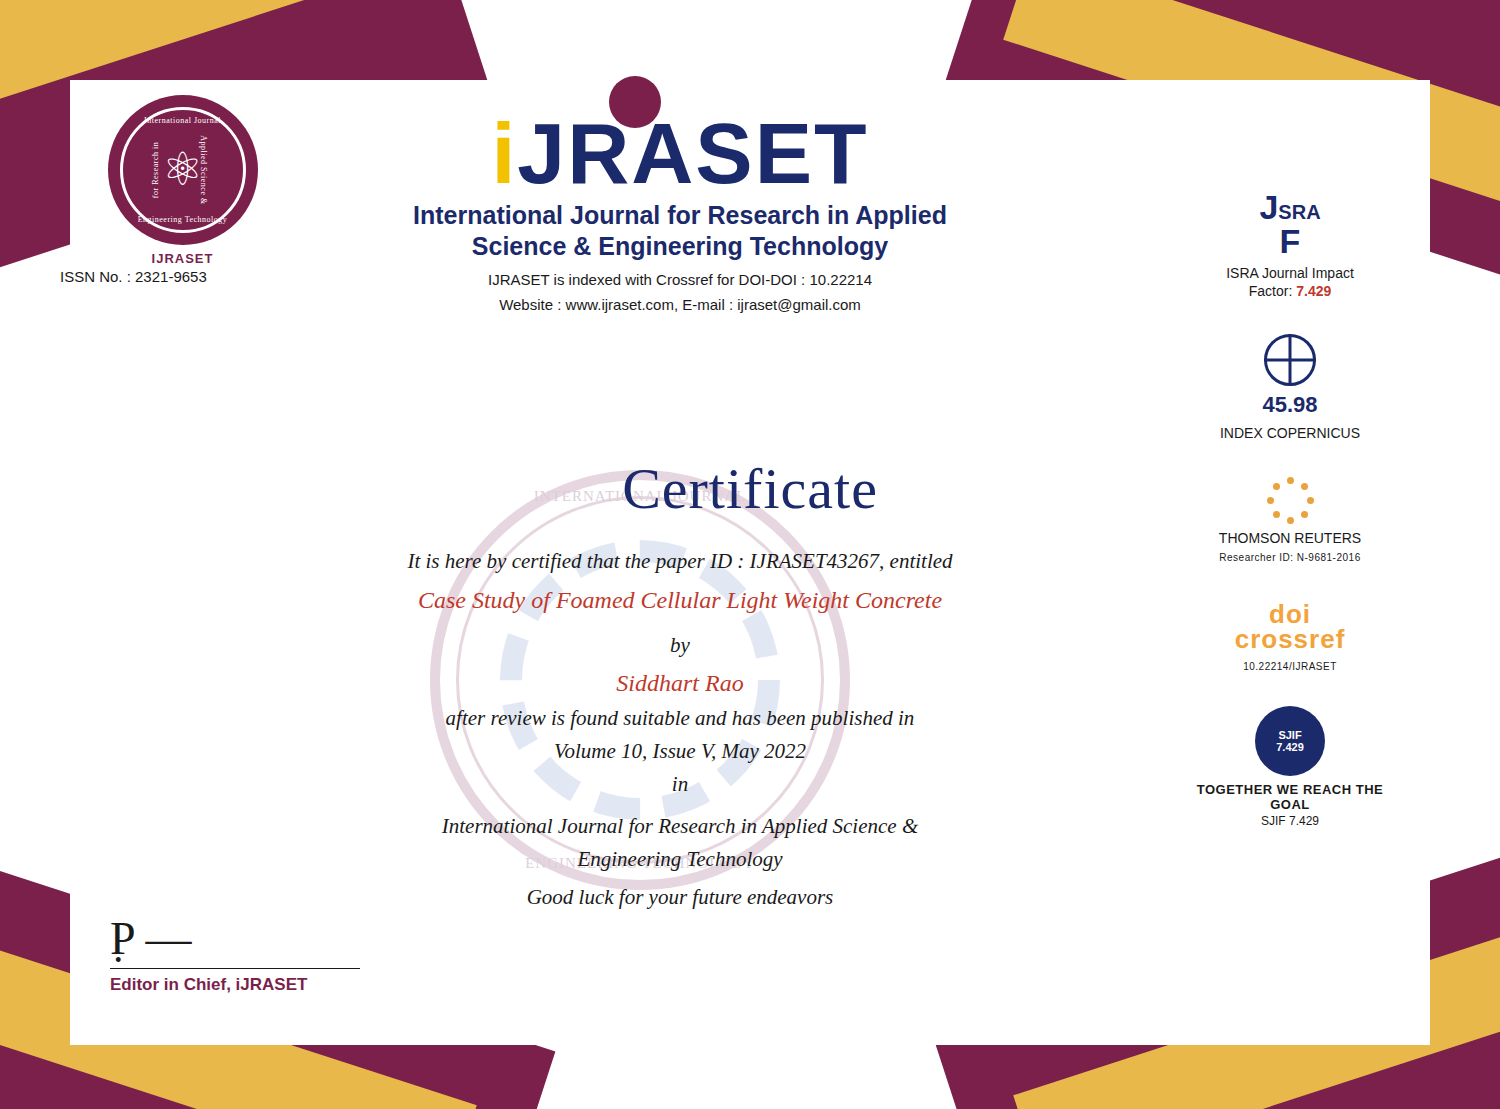⚛
International Journal
Engineering Technology
for Research in
Applied Science &
IJRASET
ISSN No. : 2321-9653
i JRASET
International Journal for Research in Applied
Science & Engineering Technology
IJRASET is indexed with Crossref for DOI-DOI : 10.22214
Website : www.ijraset.com, E-mail : ijraset@gmail.com
Certificate
INTERNATIONAL JOURNAL
ENGINEERING TECHNOLOGY
It is here by certified that the paper ID : IJRASET43267, entitled Case Study of Foamed Cellular Light Weight Concrete by Siddhart Rao after review is found suitable and has been published in
Volume 10, Issue V, May 2022
in International Journal for Research in Applied Science &
Engineering Technology Good luck for your future endeavors
JSRA
F
ISRA Journal Impact
Factor: 7.429
45.98
INDEX COPERNICUS
THOMSON REUTERS
Researcher ID: N-9681-2016
doi
crossref
10.22214/IJRASET
SJIF
7.429
TOGETHER WE REACH THE GOAL
SJIF 7.429
P̣ —
Editor in Chief, iJRASET